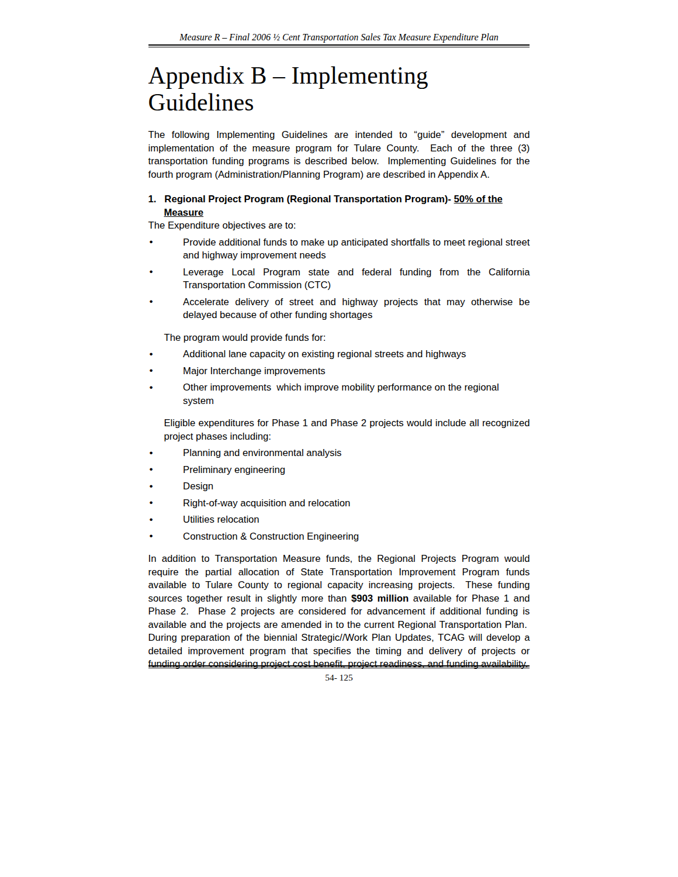Measure R – Final 2006 ½ Cent Transportation Sales Tax Measure Expenditure Plan
Appendix B – Implementing Guidelines
The following Implementing Guidelines are intended to “guide” development and implementation of the measure program for Tulare County. Each of the three (3) transportation funding programs is described below. Implementing Guidelines for the fourth program (Administration/Planning Program) are described in Appendix A.
1. Regional Project Program (Regional Transportation Program)- 50% of the Measure
The Expenditure objectives are to:
Provide additional funds to make up anticipated shortfalls to meet regional street and highway improvement needs
Leverage Local Program state and federal funding from the California Transportation Commission (CTC)
Accelerate delivery of street and highway projects that may otherwise be delayed because of other funding shortages
The program would provide funds for:
Additional lane capacity on existing regional streets and highways
Major Interchange improvements
Other improvements which improve mobility performance on the regional system
Eligible expenditures for Phase 1 and Phase 2 projects would include all recognized project phases including:
Planning and environmental analysis
Preliminary engineering
Design
Right-of-way acquisition and relocation
Utilities relocation
Construction & Construction Engineering
In addition to Transportation Measure funds, the Regional Projects Program would require the partial allocation of State Transportation Improvement Program funds available to Tulare County to regional capacity increasing projects. These funding sources together result in slightly more than $903 million available for Phase 1 and Phase 2. Phase 2 projects are considered for advancement if additional funding is available and the projects are amended in to the current Regional Transportation Plan. During preparation of the biennial Strategic//Work Plan Updates, TCAG will develop a detailed improvement program that specifies the timing and delivery of projects or funding order considering project cost benefit, project readiness, and funding availability.
54- 125